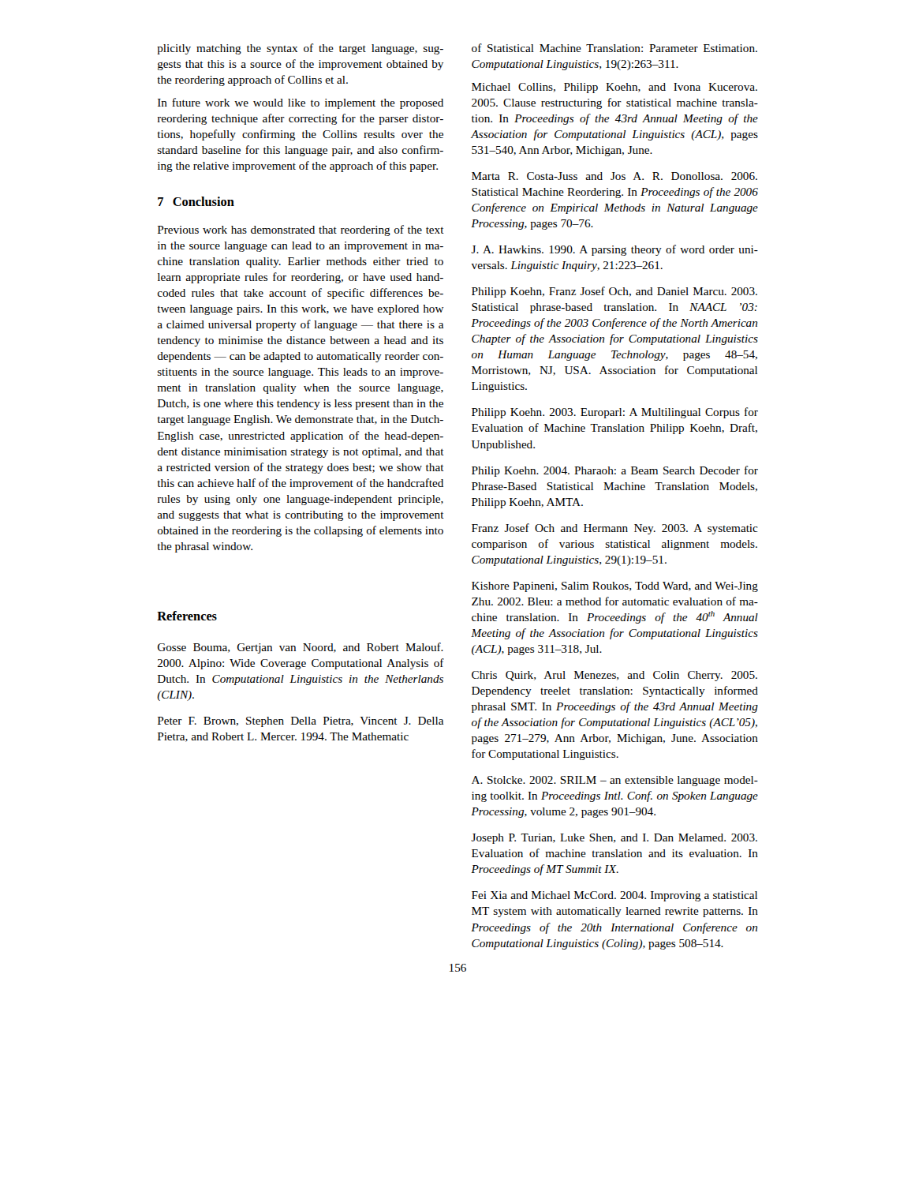plicitly matching the syntax of the target language, suggests that this is a source of the improvement obtained by the reordering approach of Collins et al.
In future work we would like to implement the proposed reordering technique after correcting for the parser distortions, hopefully confirming the Collins results over the standard baseline for this language pair, and also confirming the relative improvement of the approach of this paper.
7 Conclusion
Previous work has demonstrated that reordering of the text in the source language can lead to an improvement in machine translation quality. Earlier methods either tried to learn appropriate rules for reordering, or have used hand-coded rules that take account of specific differences between language pairs. In this work, we have explored how a claimed universal property of language — that there is a tendency to minimise the distance between a head and its dependents — can be adapted to automatically reorder constituents in the source language. This leads to an improvement in translation quality when the source language, Dutch, is one where this tendency is less present than in the target language English. We demonstrate that, in the Dutch-English case, unrestricted application of the head-dependent distance minimisation strategy is not optimal, and that a restricted version of the strategy does best; we show that this can achieve half of the improvement of the handcrafted rules by using only one language-independent principle, and suggests that what is contributing to the improvement obtained in the reordering is the collapsing of elements into the phrasal window.
References
Gosse Bouma, Gertjan van Noord, and Robert Malouf. 2000. Alpino: Wide Coverage Computational Analysis of Dutch. In Computational Linguistics in the Netherlands (CLIN).
Peter F. Brown, Stephen Della Pietra, Vincent J. Della Pietra, and Robert L. Mercer. 1994. The Mathematic
of Statistical Machine Translation: Parameter Estimation. Computational Linguistics, 19(2):263–311.
Michael Collins, Philipp Koehn, and Ivona Kucerova. 2005. Clause restructuring for statistical machine translation. In Proceedings of the 43rd Annual Meeting of the Association for Computational Linguistics (ACL), pages 531–540, Ann Arbor, Michigan, June.
Marta R. Costa-Juss and Jos A. R. Donollosa. 2006. Statistical Machine Reordering. In Proceedings of the 2006 Conference on Empirical Methods in Natural Language Processing, pages 70–76.
J. A. Hawkins. 1990. A parsing theory of word order universals. Linguistic Inquiry, 21:223–261.
Philipp Koehn, Franz Josef Och, and Daniel Marcu. 2003. Statistical phrase-based translation. In NAACL ’03: Proceedings of the 2003 Conference of the North American Chapter of the Association for Computational Linguistics on Human Language Technology, pages 48–54, Morristown, NJ, USA. Association for Computational Linguistics.
Philipp Koehn. 2003. Europarl: A Multilingual Corpus for Evaluation of Machine Translation Philipp Koehn, Draft, Unpublished.
Philip Koehn. 2004. Pharaoh: a Beam Search Decoder for Phrase-Based Statistical Machine Translation Models, Philipp Koehn, AMTA.
Franz Josef Och and Hermann Ney. 2003. A systematic comparison of various statistical alignment models. Computational Linguistics, 29(1):19–51.
Kishore Papineni, Salim Roukos, Todd Ward, and Wei-Jing Zhu. 2002. Bleu: a method for automatic evaluation of machine translation. In Proceedings of the 40th Annual Meeting of the Association for Computational Linguistics (ACL), pages 311–318, Jul.
Chris Quirk, Arul Menezes, and Colin Cherry. 2005. Dependency treelet translation: Syntactically informed phrasal SMT. In Proceedings of the 43rd Annual Meeting of the Association for Computational Linguistics (ACL’05), pages 271–279, Ann Arbor, Michigan, June. Association for Computational Linguistics.
A. Stolcke. 2002. SRILM – an extensible language modeling toolkit. In Proceedings Intl. Conf. on Spoken Language Processing, volume 2, pages 901–904.
Joseph P. Turian, Luke Shen, and I. Dan Melamed. 2003. Evaluation of machine translation and its evaluation. In Proceedings of MT Summit IX.
Fei Xia and Michael McCord. 2004. Improving a statistical MT system with automatically learned rewrite patterns. In Proceedings of the 20th International Conference on Computational Linguistics (Coling), pages 508–514.
156